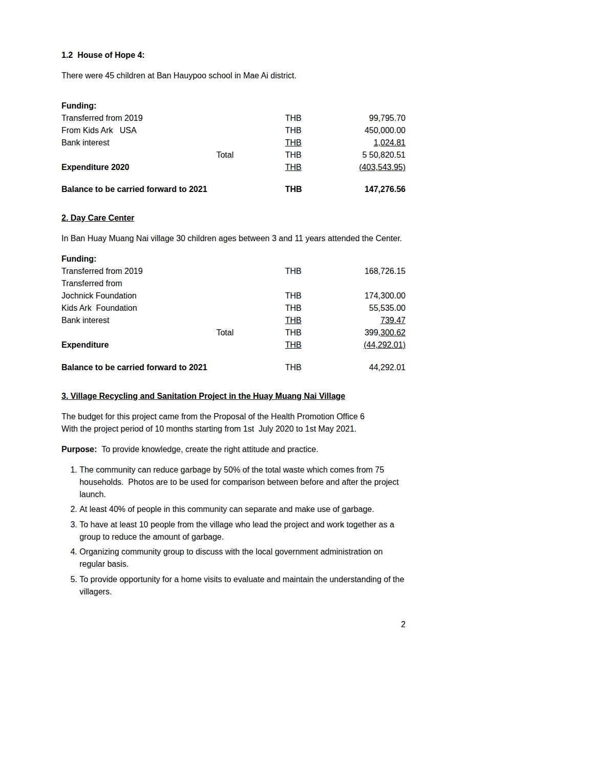1.2 House of Hope 4:
There were 45 children at Ban Hauypoo school in Mae Ai district.
Funding:
| Transferred from 2019 | | THB | 99,795.70 |
| From Kids Ark USA | | THB | 450,000.00 |
| Bank interest | | THB | 1,024.81 |
| | Total | THB | 5 50,820.51 |
| Expenditure 2020 | | THB | (403,543.95) |
| Balance to be carried forward to 2021 | | THB | 147,276.56 |
2. Day Care Center
In Ban Huay Muang Nai village 30 children ages between 3 and 11 years attended the Center.
Funding:
| Transferred from 2019 | | THB | 168,726.15 |
| Transferred from | | | |
| Jochnick Foundation | | THB | 174,300.00 |
| Kids Ark Foundation | | THB | 55,535.00 |
| Bank interest | | THB | 739.47 |
| | Total | THB | 399 ,300.62 |
| Expenditure | | THB | (44,292.01) |
| Balance to be carried forward to 2021 | | THB | 44,292.01 |
3. Village Recycling and Sanitation Project in the Huay Muang Nai Village
The budget for this project came from the Proposal of the Health Promotion Office 6
With the project period of 10 months starting from 1st July 2020 to 1st May 2021.
Purpose: To provide knowledge, create the right attitude and practice.
The community can reduce garbage by 50% of the total waste which comes from 75 households. Photos are to be used for comparison between before and after the project launch.
At least 40% of people in this community can separate and make use of garbage.
To have at least 10 people from the village who lead the project and work together as a group to reduce the amount of garbage.
Organizing community group to discuss with the local government administration on regular basis.
To provide opportunity for a home visits to evaluate and maintain the understanding of the villagers.
2